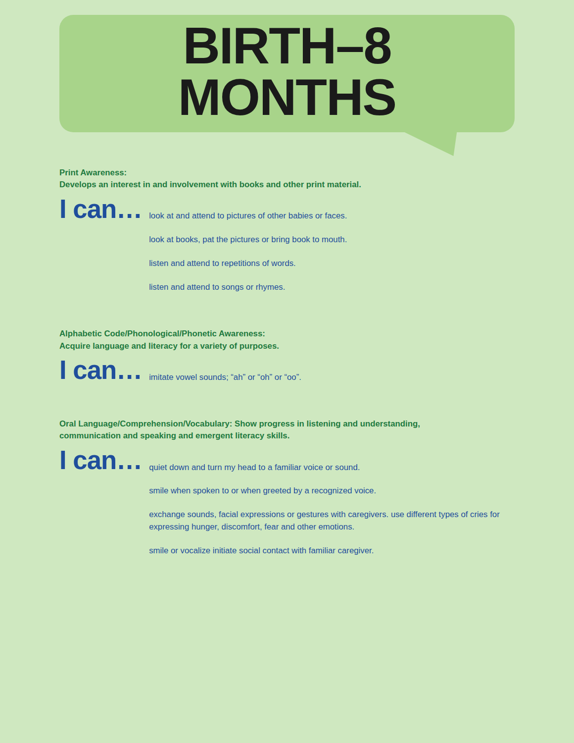BIRTH–8 MONTHS
Print Awareness: Develops an interest in and involvement with books and other print material.
I can…
look at and attend to pictures of other babies or faces.
look at books, pat the pictures or bring book to mouth.
listen and attend to repetitions of words.
listen and attend to songs or rhymes.
Alphabetic Code/Phonological/Phonetic Awareness: Acquire language and literacy for a variety of purposes.
I can…
imitate vowel sounds; “ah” or “oh” or “oo”.
Oral Language/Comprehension/Vocabulary: Show progress in listening and understanding, communication and speaking and emergent literacy skills.
I can…
quiet down and turn my head to a familiar voice or sound.
smile when spoken to or when greeted by a recognized voice.
exchange sounds, facial expressions or gestures with caregivers. use different types of cries for expressing hunger, discomfort, fear and other emotions.
smile or vocalize initiate social contact with familiar caregiver.